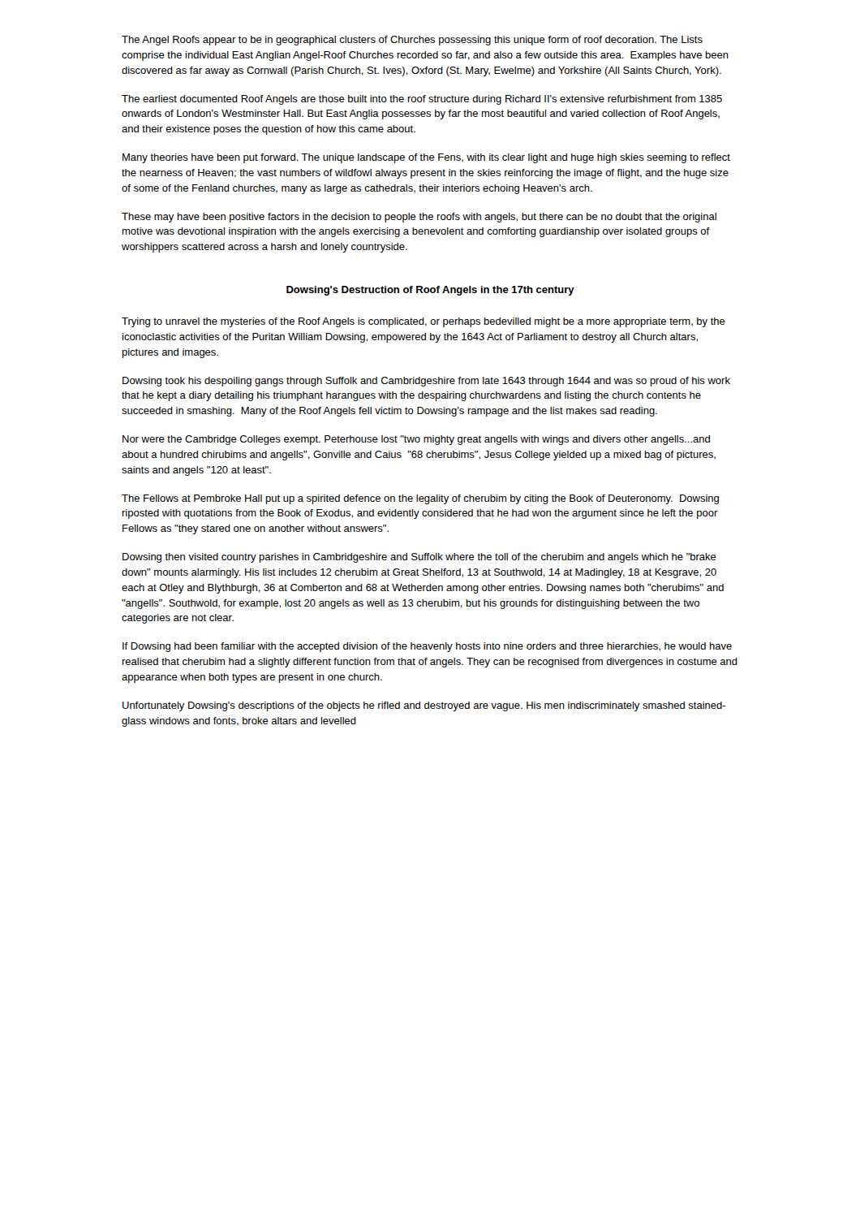The Angel Roofs appear to be in geographical clusters of Churches possessing this unique form of roof decoration. The Lists comprise the individual East Anglian Angel-Roof Churches recorded so far, and also a few outside this area. Examples have been discovered as far away as Cornwall (Parish Church, St. Ives), Oxford (St. Mary, Ewelme) and Yorkshire (All Saints Church, York).
The earliest documented Roof Angels are those built into the roof structure during Richard II's extensive refurbishment from 1385 onwards of London's Westminster Hall. But East Anglia possesses by far the most beautiful and varied collection of Roof Angels, and their existence poses the question of how this came about.
Many theories have been put forward. The unique landscape of the Fens, with its clear light and huge high skies seeming to reflect the nearness of Heaven; the vast numbers of wildfowl always present in the skies reinforcing the image of flight, and the huge size of some of the Fenland churches, many as large as cathedrals, their interiors echoing Heaven's arch.
These may have been positive factors in the decision to people the roofs with angels, but there can be no doubt that the original motive was devotional inspiration with the angels exercising a benevolent and comforting guardianship over isolated groups of worshippers scattered across a harsh and lonely countryside.
Dowsing's Destruction of Roof Angels in the 17th century
Trying to unravel the mysteries of the Roof Angels is complicated, or perhaps bedevilled might be a more appropriate term, by the iconoclastic activities of the Puritan William Dowsing, empowered by the 1643 Act of Parliament to destroy all Church altars, pictures and images.
Dowsing took his despoiling gangs through Suffolk and Cambridgeshire from late 1643 through 1644 and was so proud of his work that he kept a diary detailing his triumphant harangues with the despairing churchwardens and listing the church contents he succeeded in smashing. Many of the Roof Angels fell victim to Dowsing's rampage and the list makes sad reading.
Nor were the Cambridge Colleges exempt. Peterhouse lost "two mighty great angells with wings and divers other angells...and about a hundred chirubims and angells", Gonville and Caius "68 cherubims", Jesus College yielded up a mixed bag of pictures, saints and angels "120 at least".
The Fellows at Pembroke Hall put up a spirited defence on the legality of cherubim by citing the Book of Deuteronomy. Dowsing riposted with quotations from the Book of Exodus, and evidently considered that he had won the argument since he left the poor Fellows as "they stared one on another without answers".
Dowsing then visited country parishes in Cambridgeshire and Suffolk where the toll of the cherubim and angels which he "brake down" mounts alarmingly. His list includes 12 cherubim at Great Shelford, 13 at Southwold, 14 at Madingley, 18 at Kesgrave, 20 each at Otley and Blythburgh, 36 at Comberton and 68 at Wetherden among other entries. Dowsing names both "cherubims" and "angells". Southwold, for example, lost 20 angels as well as 13 cherubim, but his grounds for distinguishing between the two categories are not clear.
If Dowsing had been familiar with the accepted division of the heavenly hosts into nine orders and three hierarchies, he would have realised that cherubim had a slightly different function from that of angels. They can be recognised from divergences in costume and appearance when both types are present in one church.
Unfortunately Dowsing's descriptions of the objects he rifled and destroyed are vague. His men indiscriminately smashed stained-glass windows and fonts, broke altars and levelled